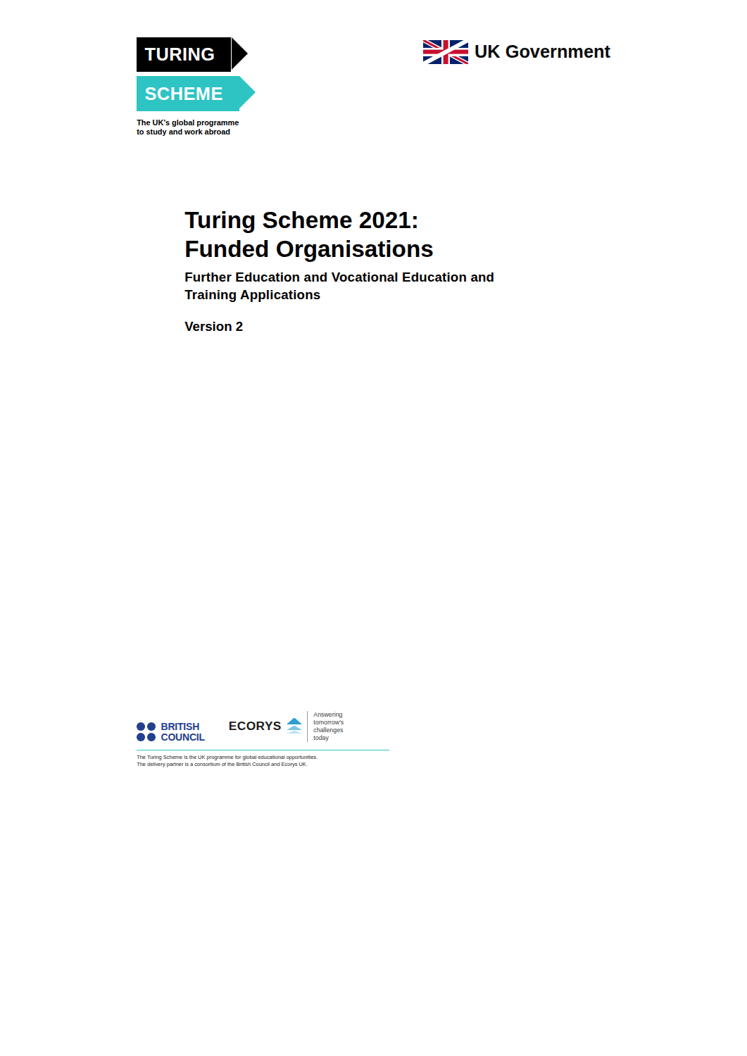TURING
SCHEME
The UK’s global programme
to study and work abroad
UK Government
Turing Scheme 2021: Funded Organisations
Further Education and Vocational Education and Training Applications
Version 2
BRITISH
COUNCIL
ECORYS
Answering
tomorrow’s
challenges
today
The Turing Scheme is the UK programme for global educational opportunities.
The delivery partner is a consortium of the British Council and Ecorys UK.